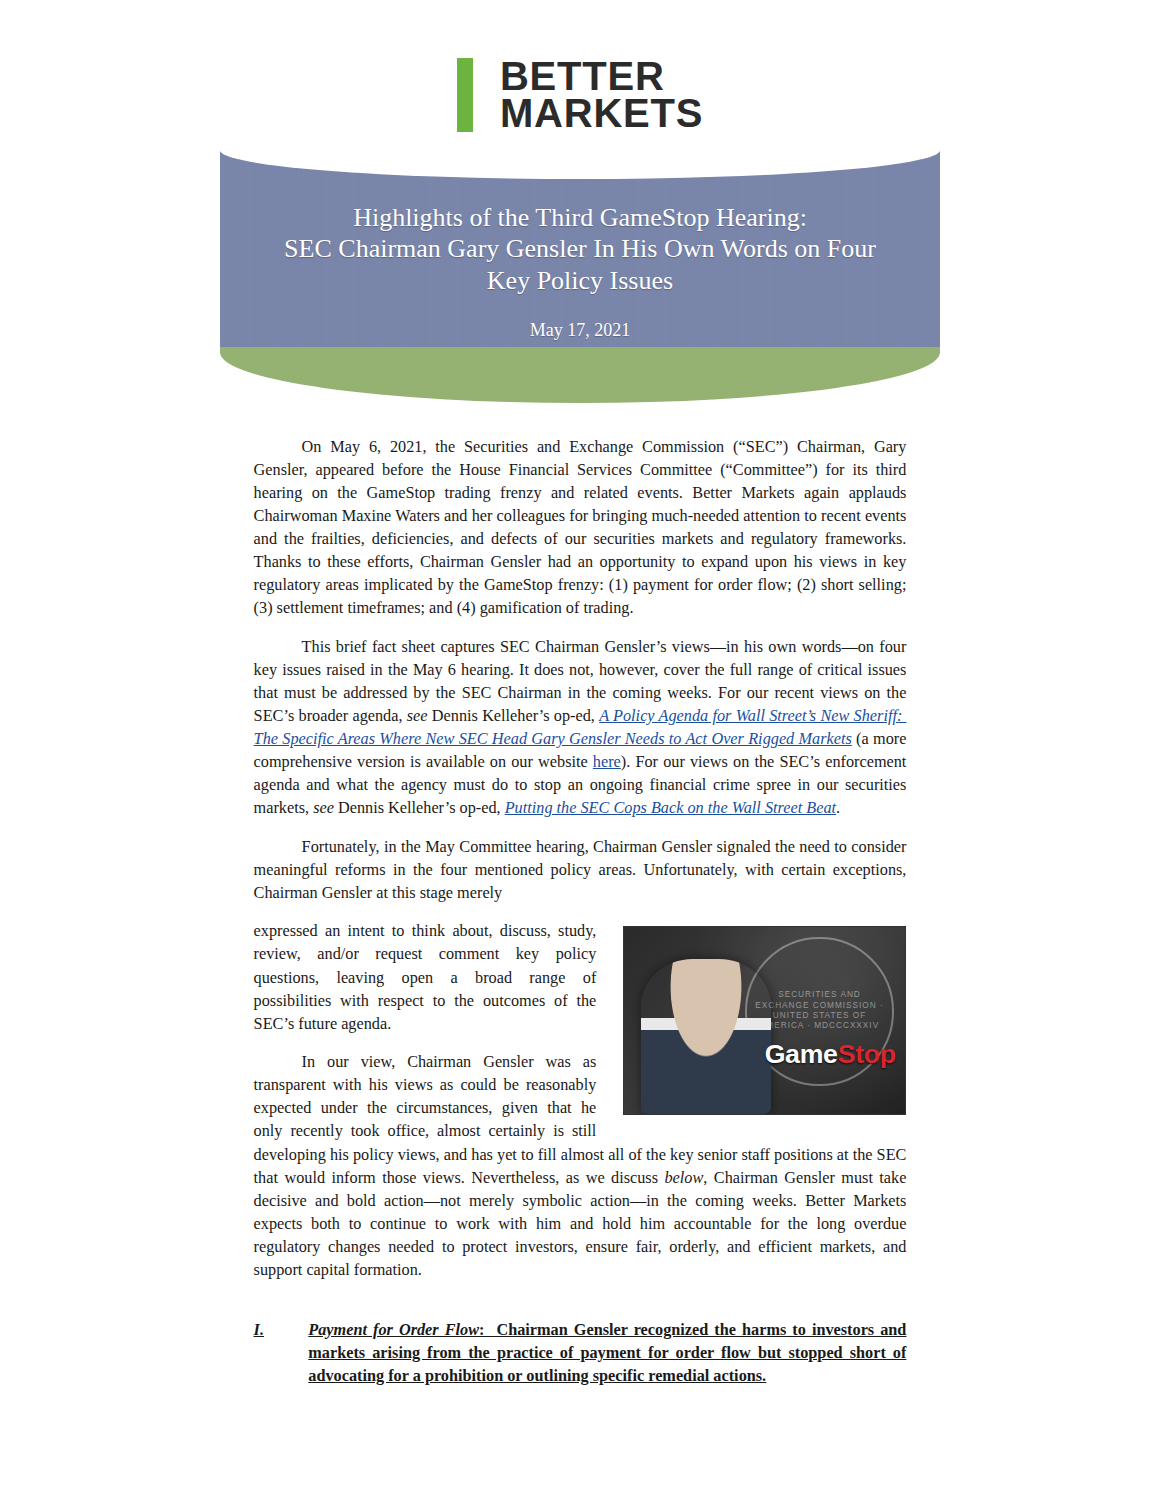Better Markets
Highlights of the Third GameStop Hearing:
SEC Chairman Gary Gensler In His Own Words on Four Key Policy Issues
May 17, 2021
On May 6, 2021, the Securities and Exchange Commission (“SEC”) Chairman, Gary Gensler, appeared before the House Financial Services Committee (“Committee”) for its third hearing on the GameStop trading frenzy and related events. Better Markets again applauds Chairwoman Maxine Waters and her colleagues for bringing much-needed attention to recent events and the frailties, deficiencies, and defects of our securities markets and regulatory frameworks. Thanks to these efforts, Chairman Gensler had an opportunity to expand upon his views in key regulatory areas implicated by the GameStop frenzy: (1) payment for order flow; (2) short selling; (3) settlement timeframes; and (4) gamification of trading.
This brief fact sheet captures SEC Chairman Gensler’s views—in his own words—on four key issues raised in the May 6 hearing. It does not, however, cover the full range of critical issues that must be addressed by the SEC Chairman in the coming weeks. For our recent views on the SEC’s broader agenda, see Dennis Kelleher’s op-ed, A Policy Agenda for Wall Street’s New Sheriff: The Specific Areas Where New SEC Head Gary Gensler Needs to Act Over Rigged Markets (a more comprehensive version is available on our website here). For our views on the SEC’s enforcement agenda and what the agency must do to stop an ongoing financial crime spree in our securities markets, see Dennis Kelleher’s op-ed, Putting the SEC Cops Back on the Wall Street Beat.
Fortunately, in the May Committee hearing, Chairman Gensler signaled the need to consider meaningful reforms in the four mentioned policy areas. Unfortunately, with certain exceptions, Chairman Gensler at this stage merely
Securities and Exchange Commission · United States of America · MDCCCXXXIV
GameStop
expressed an intent to think about, discuss, study, review, and/or request comment key policy questions, leaving open a broad range of possibilities with respect to the outcomes of the SEC’s future agenda.
In our view, Chairman Gensler was as transparent with his views as could be reasonably expected under the circumstances, given that he only recently took office, almost certainly is still developing his policy views, and has yet to fill almost all of the key senior staff positions at the SEC that would inform those views. Nevertheless, as we discuss below, Chairman Gensler must take decisive and bold action—not merely symbolic action—in the coming weeks. Better Markets expects both to continue to work with him and hold him accountable for the long overdue regulatory changes needed to protect investors, ensure fair, orderly, and efficient markets, and support capital formation.
I.
Payment for Order Flow: Chairman Gensler recognized the harms to investors and markets arising from the practice of payment for order flow but stopped short of advocating for a prohibition or outlining specific remedial actions.